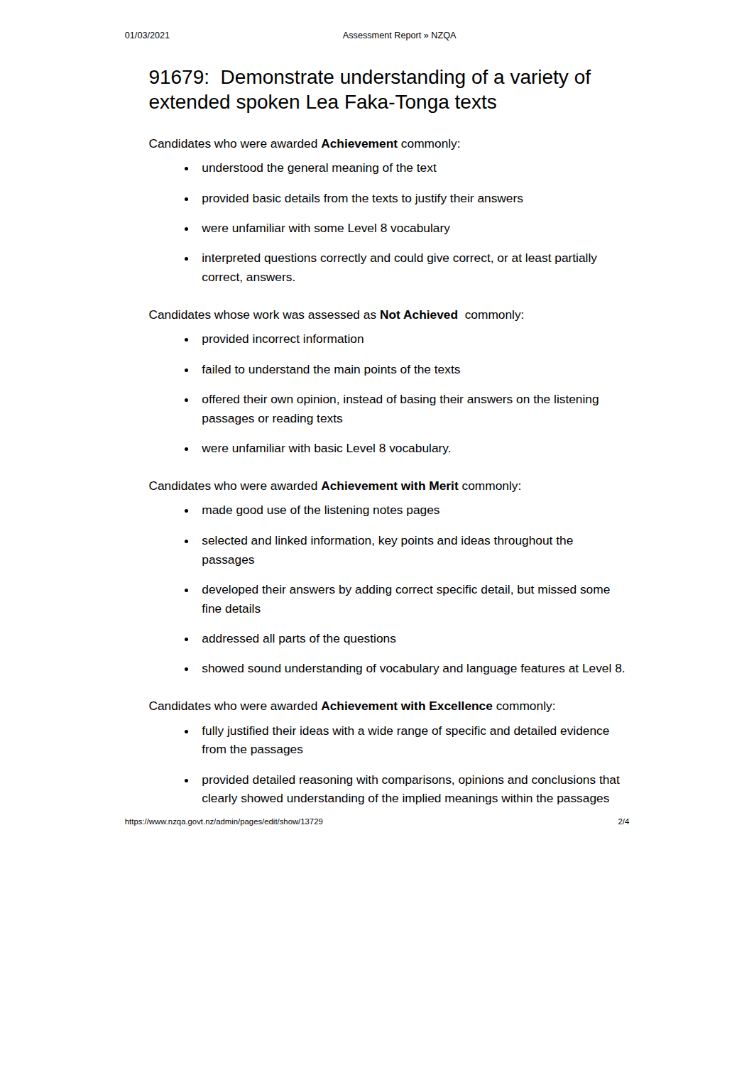01/03/2021 Assessment Report » NZQA
91679: Demonstrate understanding of a variety of extended spoken Lea Faka-Tonga texts
Candidates who were awarded Achievement commonly:
understood the general meaning of the text
provided basic details from the texts to justify their answers
were unfamiliar with some Level 8 vocabulary
interpreted questions correctly and could give correct, or at least partially correct, answers.
Candidates whose work was assessed as Not Achieved commonly:
provided incorrect information
failed to understand the main points of the texts
offered their own opinion, instead of basing their answers on the listening passages or reading texts
were unfamiliar with basic Level 8 vocabulary.
Candidates who were awarded Achievement with Merit commonly:
made good use of the listening notes pages
selected and linked information, key points and ideas throughout the passages
developed their answers by adding correct specific detail, but missed some fine details
addressed all parts of the questions
showed sound understanding of vocabulary and language features at Level 8.
Candidates who were awarded Achievement with Excellence commonly:
fully justified their ideas with a wide range of specific and detailed evidence from the passages
provided detailed reasoning with comparisons, opinions and conclusions that clearly showed understanding of the implied meanings within the passages
https://www.nzqa.govt.nz/admin/pages/edit/show/13729 2/4